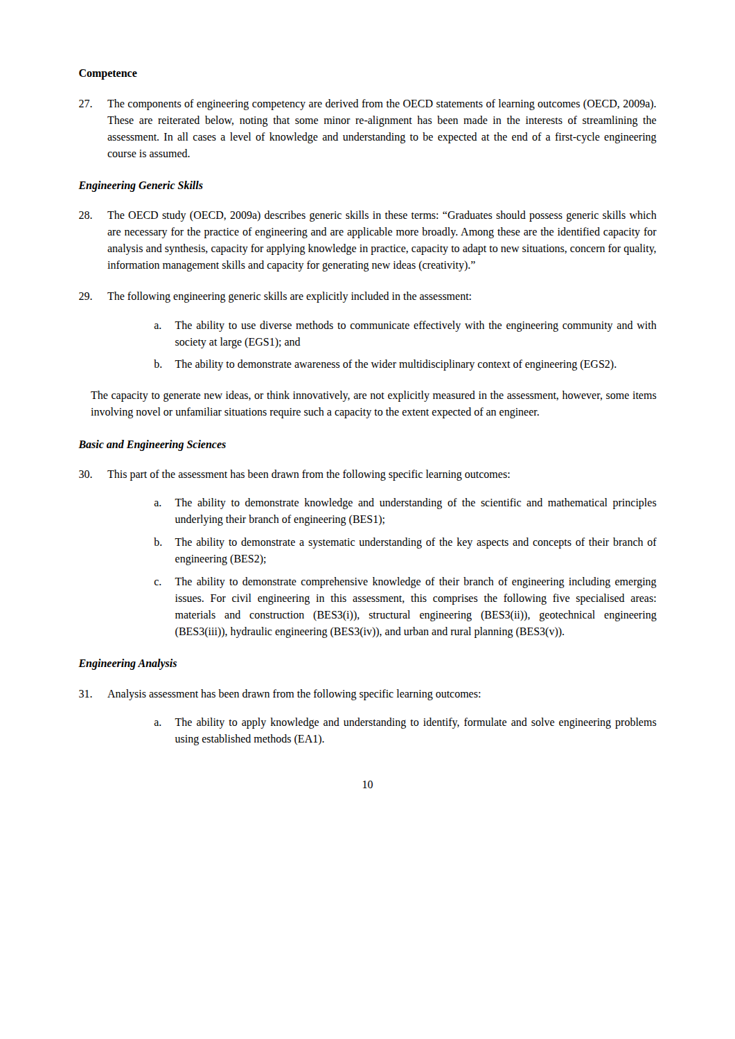Competence
27. The components of engineering competency are derived from the OECD statements of learning outcomes (OECD, 2009a). These are reiterated below, noting that some minor re-alignment has been made in the interests of streamlining the assessment. In all cases a level of knowledge and understanding to be expected at the end of a first-cycle engineering course is assumed.
Engineering Generic Skills
28. The OECD study (OECD, 2009a) describes generic skills in these terms: “Graduates should possess generic skills which are necessary for the practice of engineering and are applicable more broadly. Among these are the identified capacity for analysis and synthesis, capacity for applying knowledge in practice, capacity to adapt to new situations, concern for quality, information management skills and capacity for generating new ideas (creativity).”
29. The following engineering generic skills are explicitly included in the assessment:
a. The ability to use diverse methods to communicate effectively with the engineering community and with society at large (EGS1); and
b. The ability to demonstrate awareness of the wider multidisciplinary context of engineering (EGS2).
The capacity to generate new ideas, or think innovatively, are not explicitly measured in the assessment, however, some items involving novel or unfamiliar situations require such a capacity to the extent expected of an engineer.
Basic and Engineering Sciences
30. This part of the assessment has been drawn from the following specific learning outcomes:
a. The ability to demonstrate knowledge and understanding of the scientific and mathematical principles underlying their branch of engineering (BES1);
b. The ability to demonstrate a systematic understanding of the key aspects and concepts of their branch of engineering (BES2);
c. The ability to demonstrate comprehensive knowledge of their branch of engineering including emerging issues. For civil engineering in this assessment, this comprises the following five specialised areas: materials and construction (BES3(i)), structural engineering (BES3(ii)), geotechnical engineering (BES3(iii)), hydraulic engineering (BES3(iv)), and urban and rural planning (BES3(v)).
Engineering Analysis
31. Analysis assessment has been drawn from the following specific learning outcomes:
a. The ability to apply knowledge and understanding to identify, formulate and solve engineering problems using established methods (EA1).
10